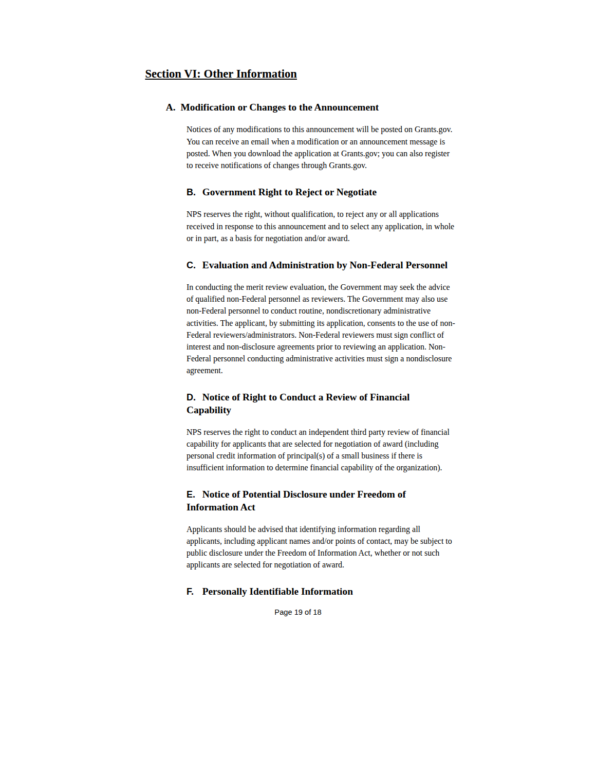Section VI: Other Information
A. Modification or Changes to the Announcement
Notices of any modifications to this announcement will be posted on Grants.gov. You can receive an email when a modification or an announcement message is posted. When you download the application at Grants.gov; you can also register to receive notifications of changes through Grants.gov.
B. Government Right to Reject or Negotiate
NPS reserves the right, without qualification, to reject any or all applications received in response to this announcement and to select any application, in whole or in part, as a basis for negotiation and/or award.
C. Evaluation and Administration by Non-Federal Personnel
In conducting the merit review evaluation, the Government may seek the advice of qualified non-Federal personnel as reviewers. The Government may also use non-Federal personnel to conduct routine, nondiscretionary administrative activities. The applicant, by submitting its application, consents to the use of non-Federal reviewers/administrators. Non-Federal reviewers must sign conflict of interest and non-disclosure agreements prior to reviewing an application. Non-Federal personnel conducting administrative activities must sign a nondisclosure agreement.
D. Notice of Right to Conduct a Review of Financial Capability
NPS reserves the right to conduct an independent third party review of financial capability for applicants that are selected for negotiation of award (including personal credit information of principal(s) of a small business if there is insufficient information to determine financial capability of the organization).
E. Notice of Potential Disclosure under Freedom of Information Act
Applicants should be advised that identifying information regarding all applicants, including applicant names and/or points of contact, may be subject to public disclosure under the Freedom of Information Act, whether or not such applicants are selected for negotiation of award.
F. Personally Identifiable Information
Page 19 of 18